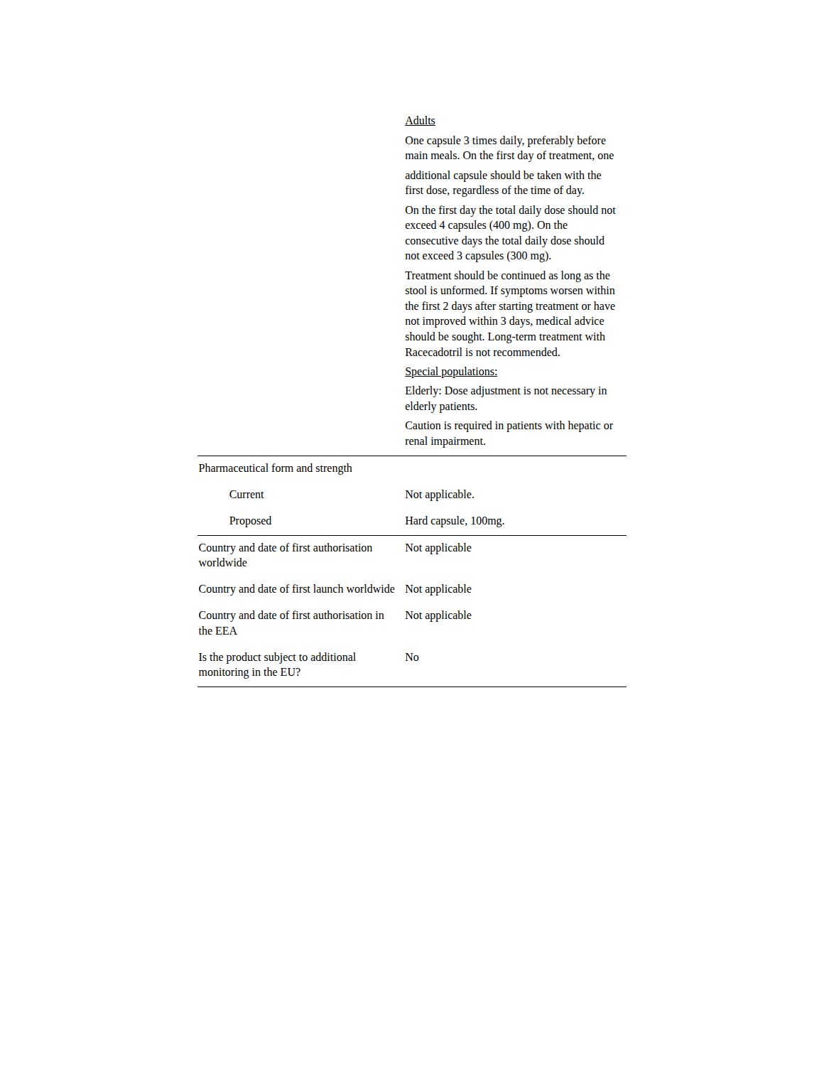| | Adults One capsule 3 times daily, preferably before main meals. On the first day of treatment, one additional capsule should be taken with the first dose, regardless of the time of day. On the first day the total daily dose should not exceed 4 capsules (400 mg). On the consecutive days the total daily dose should not exceed 3 capsules (300 mg). Treatment should be continued as long as the stool is unformed. If symptoms worsen within the first 2 days after starting treatment or have not improved within 3 days, medical advice should be sought. Long-term treatment with Racecadotril is not recommended. Special populations: Elderly: Dose adjustment is not necessary in elderly patients. Caution is required in patients with hepatic or renal impairment. |
| Pharmaceutical form and strength | |
| Current | Not applicable. |
| Proposed | Hard capsule, 100mg. |
| Country and date of first authorisation worldwide | Not applicable |
| Country and date of first launch worldwide | Not applicable |
| Country and date of first authorisation in the EEA | Not applicable |
| Is the product subject to additional monitoring in the EU? | No |